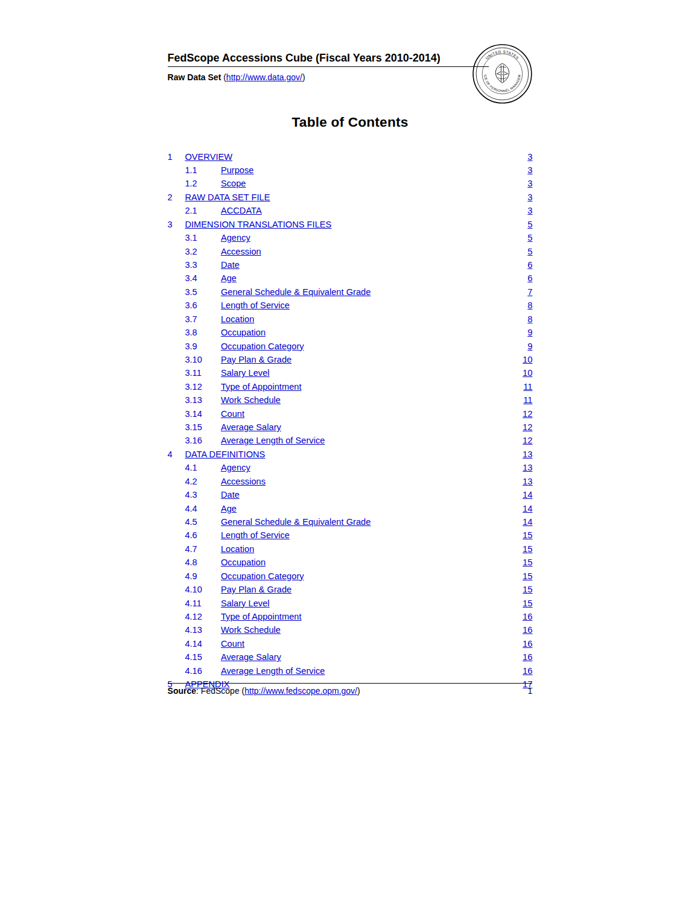UNITED STATES OFFICE OF PERSONNEL MANAGEMENT
FedScope Accessions Cube (Fiscal Years 2010-2014)
Raw Data Set (http://www.data.gov/)
Table of Contents
| 1 | OVERVIEW | 3 |
| | 1.1 | Purpose | 3 |
| | 1.2 | Scope | 3 |
| 2 | RAW DATA SET FILE | 3 |
| | 2.1 | ACCDATA | 3 |
| 3 | DIMENSION TRANSLATIONS FILES | 5 |
| | 3.1 | Agency | 5 |
| | 3.2 | Accession | 5 |
| | 3.3 | Date | 6 |
| | 3.4 | Age | 6 |
| | 3.5 | General Schedule & Equivalent Grade | 7 |
| | 3.6 | Length of Service | 8 |
| | 3.7 | Location | 8 |
| | 3.8 | Occupation | 9 |
| | 3.9 | Occupation Category | 9 |
| | 3.10 | Pay Plan & Grade | 10 |
| | 3.11 | Salary Level | 10 |
| | 3.12 | Type of Appointment | 11 |
| | 3.13 | Work Schedule | 11 |
| | 3.14 | Count | 12 |
| | 3.15 | Average Salary | 12 |
| | 3.16 | Average Length of Service | 12 |
| 4 | DATA DEFINITIONS | 13 |
| | 4.1 | Agency | 13 |
| | 4.2 | Accessions | 13 |
| | 4.3 | Date | 14 |
| | 4.4 | Age | 14 |
| | 4.5 | General Schedule & Equivalent Grade | 14 |
| | 4.6 | Length of Service | 15 |
| | 4.7 | Location | 15 |
| | 4.8 | Occupation | 15 |
| | 4.9 | Occupation Category | 15 |
| | 4.10 | Pay Plan & Grade | 15 |
| | 4.11 | Salary Level | 15 |
| | 4.12 | Type of Appointment | 16 |
| | 4.13 | Work Schedule | 16 |
| | 4.14 | Count | 16 |
| | 4.15 | Average Salary | 16 |
| | 4.16 | Average Length of Service | 16 |
| 5 | APPENDIX | 17 |
Source: FedScope (http://www.fedscope.opm.gov/)
1